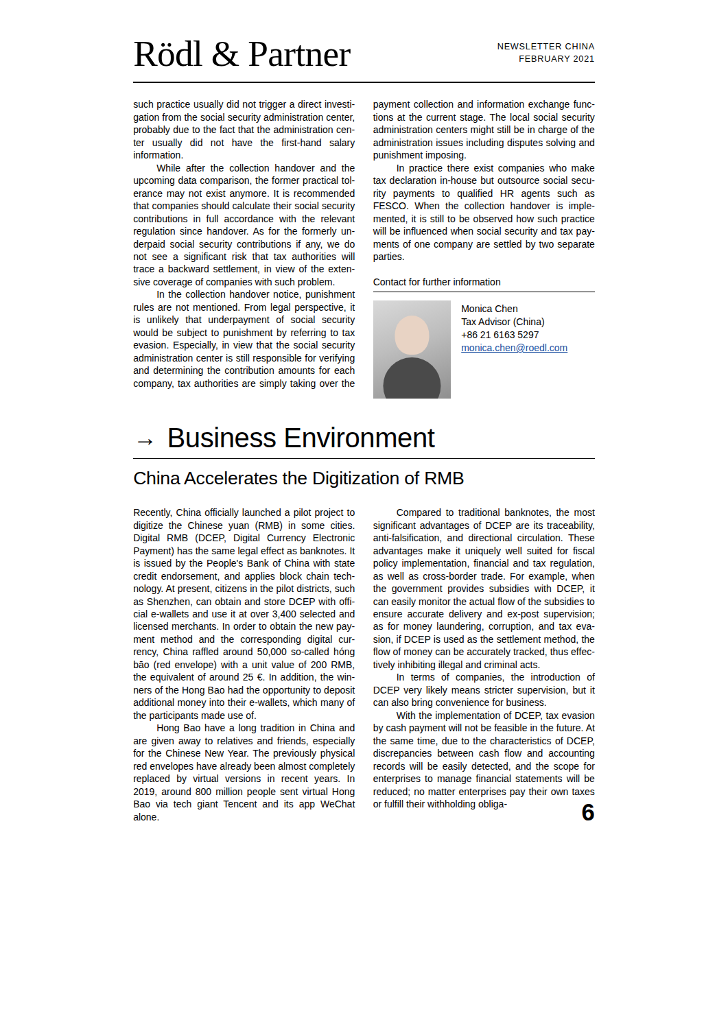Rödl & Partner
NEWSLETTER CHINA
FEBRUARY 2021
such practice usually did not trigger a direct investigation from the social security administration center, probably due to the fact that the administration center usually did not have the first-hand salary information.
While after the collection handover and the upcoming data comparison, the former practical tolerance may not exist anymore. It is recommended that companies should calculate their social security contributions in full accordance with the relevant regulation since handover. As for the formerly underpaid social security contributions if any, we do not see a significant risk that tax authorities will trace a backward settlement, in view of the extensive coverage of companies with such problem.
In the collection handover notice, punishment rules are not mentioned. From legal perspective, it is unlikely that underpayment of social security would be subject to punishment by referring to tax evasion. Especially, in view that the social security administration center is still responsible for verifying and determining the contribution amounts for each company, tax authorities are simply taking over the payment collection and information exchange functions at the current stage. The local social security administration centers might still be in charge of the administration issues including disputes solving and punishment imposing.
In practice there exist companies who make tax declaration in-house but outsource social security payments to qualified HR agents such as FESCO. When the collection handover is implemented, it is still to be observed how such practice will be influenced when social security and tax payments of one company are settled by two separate parties.
Contact for further information
Monica Chen
Tax Advisor (China)
+86 21 6163 5297
monica.chen@roedl.com
→ Business Environment
China Accelerates the Digitization of RMB
Recently, China officially launched a pilot project to digitize the Chinese yuan (RMB) in some cities. Digital RMB (DCEP, Digital Currency Electronic Payment) has the same legal effect as banknotes. It is issued by the People's Bank of China with state credit endorsement, and applies block chain technology. At present, citizens in the pilot districts, such as Shenzhen, can obtain and store DCEP with official e-wallets and use it at over 3,400 selected and licensed merchants. In order to obtain the new payment method and the corresponding digital currency, China raffled around 50,000 so-called hóng bāo (red envelope) with a unit value of 200 RMB, the equivalent of around 25 €. In addition, the winners of the Hong Bao had the opportunity to deposit additional money into their e-wallets, which many of the participants made use of.
Hong Bao have a long tradition in China and are given away to relatives and friends, especially for the Chinese New Year. The previously physical red envelopes have already been almost completely replaced by virtual versions in recent years. In 2019, around 800 million people sent virtual Hong Bao via tech giant Tencent and its app WeChat alone.
Compared to traditional banknotes, the most significant advantages of DCEP are its traceability, anti-falsification, and directional circulation. These advantages make it uniquely well suited for fiscal policy implementation, financial and tax regulation, as well as cross-border trade. For example, when the government provides subsidies with DCEP, it can easily monitor the actual flow of the subsidies to ensure accurate delivery and ex-post supervision; as for money laundering, corruption, and tax evasion, if DCEP is used as the settlement method, the flow of money can be accurately tracked, thus effectively inhibiting illegal and criminal acts.
In terms of companies, the introduction of DCEP very likely means stricter supervision, but it can also bring convenience for business.
With the implementation of DCEP, tax evasion by cash payment will not be feasible in the future. At the same time, due to the characteristics of DCEP, discrepancies between cash flow and accounting records will be easily detected, and the scope for enterprises to manage financial statements will be reduced; no matter enterprises pay their own taxes or fulfill their withholding obliga-
6